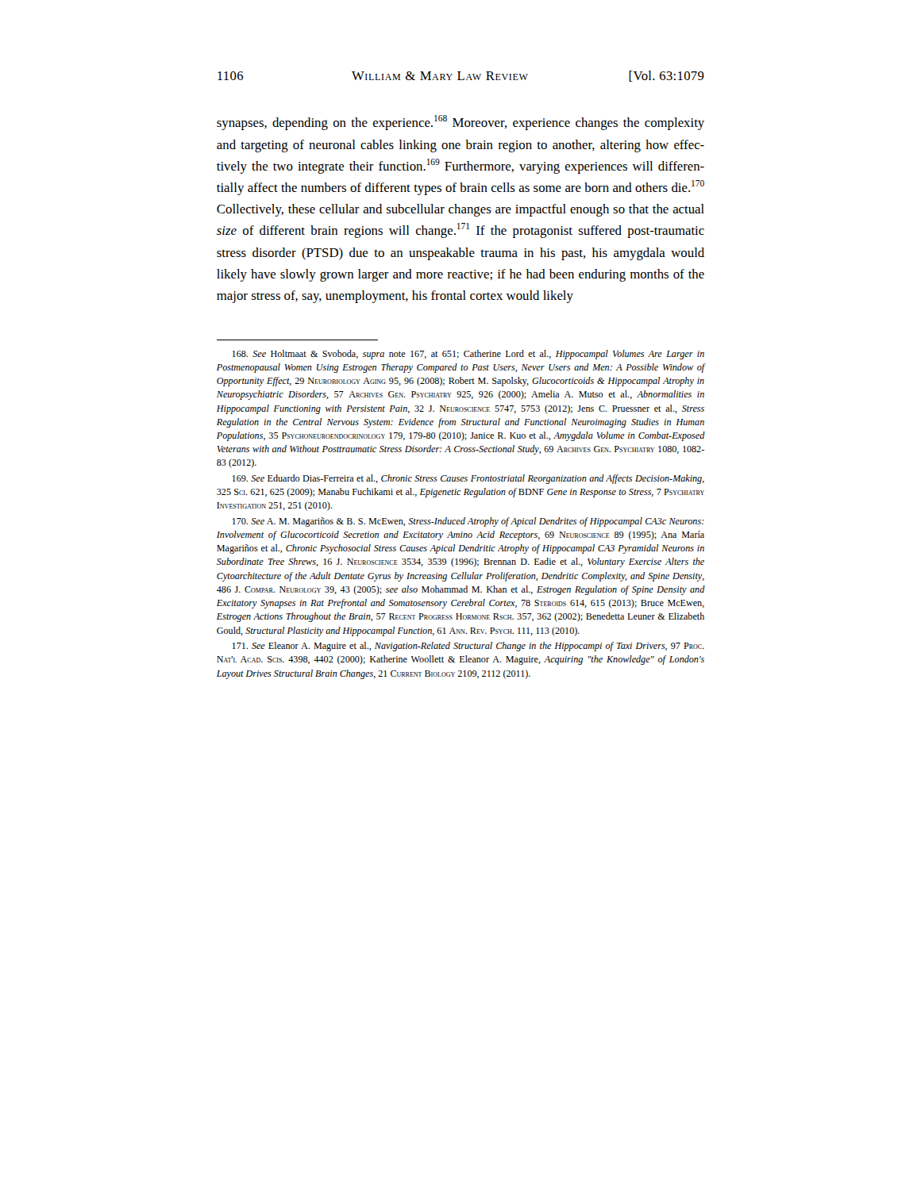1106 William & Mary Law Review [Vol. 63:1079
synapses, depending on the experience.168 Moreover, experience changes the complexity and targeting of neuronal cables linking one brain region to another, altering how effectively the two integrate their function.169 Furthermore, varying experiences will differentially affect the numbers of different types of brain cells as some are born and others die.170 Collectively, these cellular and subcellular changes are impactful enough so that the actual size of different brain regions will change.171 If the protagonist suffered post-traumatic stress disorder (PTSD) due to an unspeakable trauma in his past, his amygdala would likely have slowly grown larger and more reactive; if he had been enduring months of the major stress of, say, unemployment, his frontal cortex would likely
168. See Holtmaat & Svoboda, supra note 167, at 651; Catherine Lord et al., Hippocampal Volumes Are Larger in Postmenopausal Women Using Estrogen Therapy Compared to Past Users, Never Users and Men: A Possible Window of Opportunity Effect, 29 Neurobiology Aging 95, 96 (2008); Robert M. Sapolsky, Glucocorticoids & Hippocampal Atrophy in Neuropsychiatric Disorders, 57 Archives Gen. Psychiatry 925, 926 (2000); Amelia A. Mutso et al., Abnormalities in Hippocampal Functioning with Persistent Pain, 32 J. Neuroscience 5747, 5753 (2012); Jens C. Pruessner et al., Stress Regulation in the Central Nervous System: Evidence from Structural and Functional Neuroimaging Studies in Human Populations, 35 Psychoneuroendocrinology 179, 179-80 (2010); Janice R. Kuo et al., Amygdala Volume in Combat-Exposed Veterans with and Without Posttraumatic Stress Disorder: A Cross-Sectional Study, 69 Archives Gen. Psychiatry 1080, 1082-83 (2012).
169. See Eduardo Dias-Ferreira et al., Chronic Stress Causes Frontostriatal Reorganization and Affects Decision-Making, 325 Sci. 621, 625 (2009); Manabu Fuchikami et al., Epigenetic Regulation of BDNF Gene in Response to Stress, 7 Psychiatry Investigation 251, 251 (2010).
170. See A. M. Magariños & B. S. McEwen, Stress-Induced Atrophy of Apical Dendrites of Hippocampal CA3c Neurons: Involvement of Glucocorticoid Secretion and Excitatory Amino Acid Receptors, 69 Neuroscience 89 (1995); Ana María Magariños et al., Chronic Psychosocial Stress Causes Apical Dendritic Atrophy of Hippocampal CA3 Pyramidal Neurons in Subordinate Tree Shrews, 16 J. Neuroscience 3534, 3539 (1996); Brennan D. Eadie et al., Voluntary Exercise Alters the Cytoarchitecture of the Adult Dentate Gyrus by Increasing Cellular Proliferation, Dendritic Complexity, and Spine Density, 486 J. Compar. Neurology 39, 43 (2005); see also Mohammad M. Khan et al., Estrogen Regulation of Spine Density and Excitatory Synapses in Rat Prefrontal and Somatosensory Cerebral Cortex, 78 Steroids 614, 615 (2013); Bruce McEwen, Estrogen Actions Throughout the Brain, 57 Recent Progress Hormone Rsch. 357, 362 (2002); Benedetta Leuner & Elizabeth Gould, Structural Plasticity and Hippocampal Function, 61 Ann. Rev. Psych. 111, 113 (2010).
171. See Eleanor A. Maguire et al., Navigation-Related Structural Change in the Hippocampi of Taxi Drivers, 97 Proc. Nat'l Acad. Scis. 4398, 4402 (2000); Katherine Woollett & Eleanor A. Maguire, Acquiring "the Knowledge" of London's Layout Drives Structural Brain Changes, 21 Current Biology 2109, 2112 (2011).